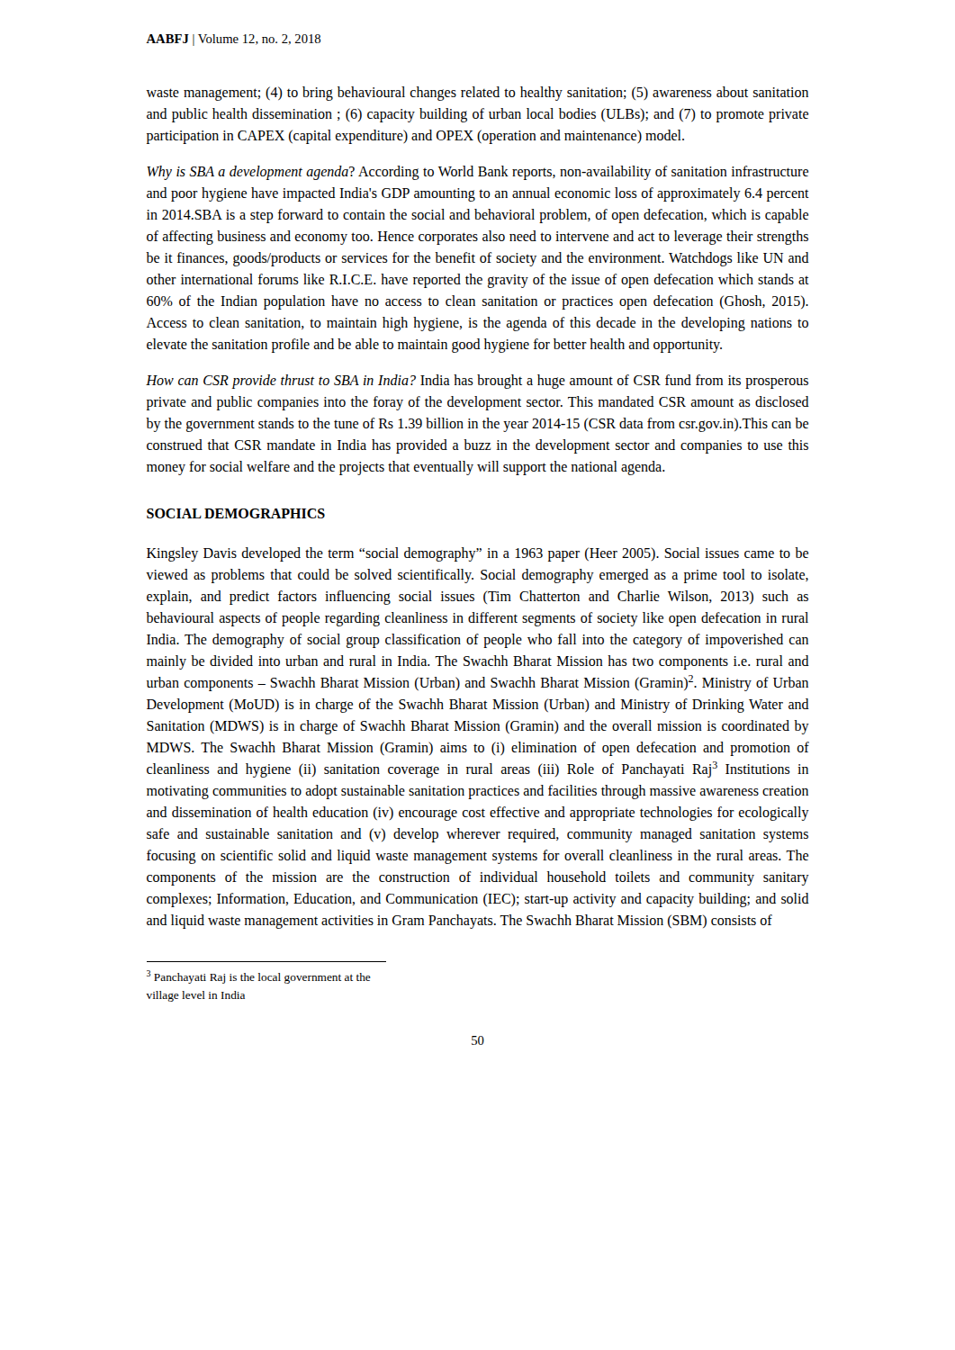AABFJ | Volume 12, no. 2, 2018
waste management; (4) to bring behavioural changes related to healthy sanitation; (5) awareness about sanitation and public health dissemination ; (6) capacity building of urban local bodies (ULBs); and (7) to promote private participation in CAPEX (capital expenditure) and OPEX (operation and maintenance) model.
Why is SBA a development agenda? According to World Bank reports, non-availability of sanitation infrastructure and poor hygiene have impacted India's GDP amounting to an annual economic loss of approximately 6.4 percent in 2014.SBA is a step forward to contain the social and behavioral problem, of open defecation, which is capable of affecting business and economy too. Hence corporates also need to intervene and act to leverage their strengths be it finances, goods/products or services for the benefit of society and the environment. Watchdogs like UN and other international forums like R.I.C.E. have reported the gravity of the issue of open defecation which stands at 60% of the Indian population have no access to clean sanitation or practices open defecation (Ghosh, 2015). Access to clean sanitation, to maintain high hygiene, is the agenda of this decade in the developing nations to elevate the sanitation profile and be able to maintain good hygiene for better health and opportunity.
How can CSR provide thrust to SBA in India? India has brought a huge amount of CSR fund from its prosperous private and public companies into the foray of the development sector. This mandated CSR amount as disclosed by the government stands to the tune of Rs 1.39 billion in the year 2014-15 (CSR data from csr.gov.in).This can be construed that CSR mandate in India has provided a buzz in the development sector and companies to use this money for social welfare and the projects that eventually will support the national agenda.
Social Demographics
Kingsley Davis developed the term “social demography” in a 1963 paper (Heer 2005). Social issues came to be viewed as problems that could be solved scientifically. Social demography emerged as a prime tool to isolate, explain, and predict factors influencing social issues (Tim Chatterton and Charlie Wilson, 2013) such as behavioural aspects of people regarding cleanliness in different segments of society like open defecation in rural India. The demography of social group classification of people who fall into the category of impoverished can mainly be divided into urban and rural in India. The Swachh Bharat Mission has two components i.e. rural and urban components – Swachh Bharat Mission (Urban) and Swachh Bharat Mission (Gramin)2. Ministry of Urban Development (MoUD) is in charge of the Swachh Bharat Mission (Urban) and Ministry of Drinking Water and Sanitation (MDWS) is in charge of Swachh Bharat Mission (Gramin) and the overall mission is coordinated by MDWS. The Swachh Bharat Mission (Gramin) aims to (i) elimination of open defecation and promotion of cleanliness and hygiene (ii) sanitation coverage in rural areas (iii) Role of Panchayati Raj3 Institutions in motivating communities to adopt sustainable sanitation practices and facilities through massive awareness creation and dissemination of health education (iv) encourage cost effective and appropriate technologies for ecologically safe and sustainable sanitation and (v) develop wherever required, community managed sanitation systems focusing on scientific solid and liquid waste management systems for overall cleanliness in the rural areas. The components of the mission are the construction of individual household toilets and community sanitary complexes; Information, Education, and Communication (IEC); start-up activity and capacity building; and solid and liquid waste management activities in Gram Panchayats. The Swachh Bharat Mission (SBM) consists of
3 Panchayati Raj is the local government at the village level in India
50